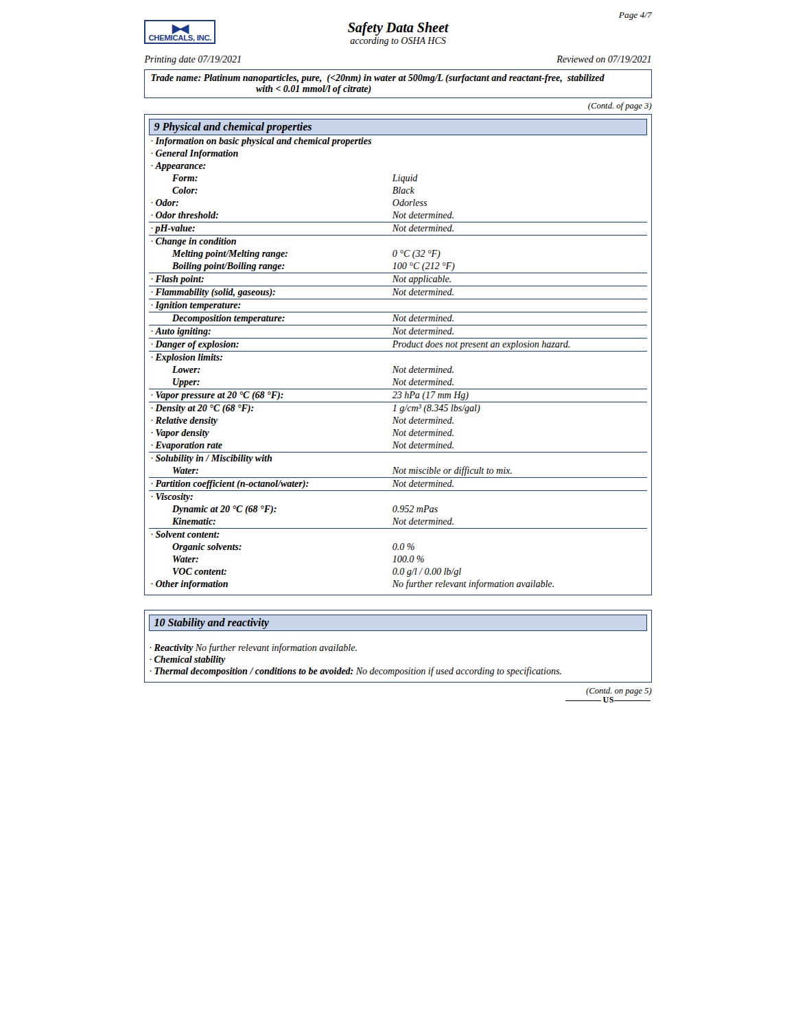Page 4/7
▶◀
CHEMICALS, INC.
Safety Data Sheet
according to OSHA HCS
Printing date 07/19/2021
Reviewed on 07/19/2021
Trade name: Platinum nanoparticles, pure, (<20nm) in water at 500mg/L (surfactant and reactant-free, stabilized with < 0.01 mmol/l of citrate)
(Contd. of page 3)
9 Physical and chemical properties
| · Information on basic physical and chemical properties | |
| · General Information | |
| · Appearance: | |
| Form: | Liquid |
| Color: | Black |
| · Odor: | Odorless |
| · Odor threshold: | Not determined. |
| · pH-value: | Not determined. |
| · Change in condition | |
| Melting point/Melting range: | 0 °C (32 °F) |
| Boiling point/Boiling range: | 100 °C (212 °F) |
| · Flash point: | Not applicable. |
| · Flammability (solid, gaseous): | Not determined. |
| · Ignition temperature: | |
| Decomposition temperature: | Not determined. |
| · Auto igniting: | Not determined. |
| · Danger of explosion: | Product does not present an explosion hazard. |
| · Explosion limits: | |
| Lower: | Not determined. |
| Upper: | Not determined. |
| · Vapor pressure at 20 °C (68 °F): | 23 hPa (17 mm Hg) |
| · Density at 20 °C (68 °F): | 1 g/cm³ (8.345 lbs/gal) |
| · Relative density | Not determined. |
| · Vapor density | Not determined. |
| · Evaporation rate | Not determined. |
| · Solubility in / Miscibility with | |
| Water: | Not miscible or difficult to mix. |
| · Partition coefficient (n-octanol/water): | Not determined. |
| · Viscosity: | |
| Dynamic at 20 °C (68 °F): | 0.952 mPas |
| Kinematic: | Not determined. |
| · Solvent content: | |
| Organic solvents: | 0.0 % |
| Water: | 100.0 % |
| VOC content: | 0.0 g/l / 0.00 lb/gl |
| · Other information | No further relevant information available. |
10 Stability and reactivity
· Reactivity No further relevant information available.
· Chemical stability
· Thermal decomposition / conditions to be avoided: No decomposition if used according to specifications.
(Contd. on page 5)
US